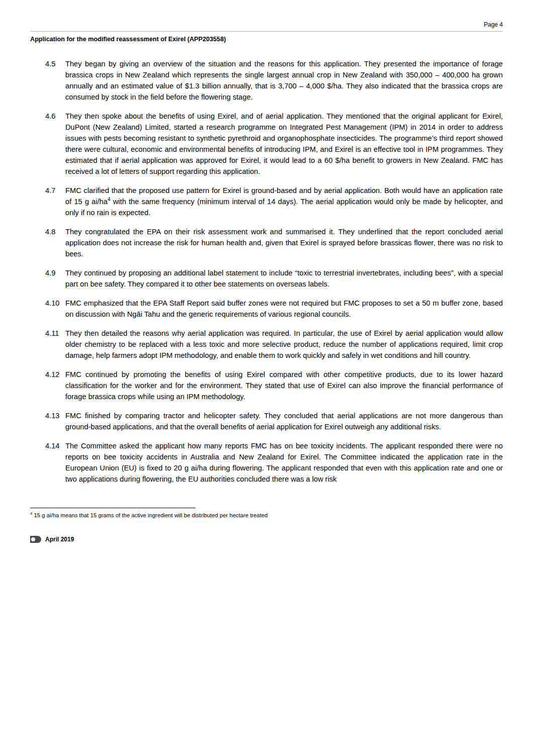Page 4
Application for the modified reassessment of Exirel (APP203558)
4.5 They began by giving an overview of the situation and the reasons for this application. They presented the importance of forage brassica crops in New Zealand which represents the single largest annual crop in New Zealand with 350,000 – 400,000 ha grown annually and an estimated value of $1.3 billion annually, that is 3,700 – 4,000 $/ha. They also indicated that the brassica crops are consumed by stock in the field before the flowering stage.
4.6 They then spoke about the benefits of using Exirel, and of aerial application. They mentioned that the original applicant for Exirel, DuPont (New Zealand) Limited, started a research programme on Integrated Pest Management (IPM) in 2014 in order to address issues with pests becoming resistant to synthetic pyrethroid and organophosphate insecticides. The programme’s third report showed there were cultural, economic and environmental benefits of introducing IPM, and Exirel is an effective tool in IPM programmes. They estimated that if aerial application was approved for Exirel, it would lead to a 60 $/ha benefit to growers in New Zealand. FMC has received a lot of letters of support regarding this application.
4.7 FMC clarified that the proposed use pattern for Exirel is ground-based and by aerial application. Both would have an application rate of 15 g ai/ha4 with the same frequency (minimum interval of 14 days). The aerial application would only be made by helicopter, and only if no rain is expected.
4.8 They congratulated the EPA on their risk assessment work and summarised it. They underlined that the report concluded aerial application does not increase the risk for human health and, given that Exirel is sprayed before brassicas flower, there was no risk to bees.
4.9 They continued by proposing an additional label statement to include “toxic to terrestrial invertebrates, including bees”, with a special part on bee safety. They compared it to other bee statements on overseas labels.
4.10 FMC emphasized that the EPA Staff Report said buffer zones were not required but FMC proposes to set a 50 m buffer zone, based on discussion with Ngāi Tahu and the generic requirements of various regional councils.
4.11 They then detailed the reasons why aerial application was required. In particular, the use of Exirel by aerial application would allow older chemistry to be replaced with a less toxic and more selective product, reduce the number of applications required, limit crop damage, help farmers adopt IPM methodology, and enable them to work quickly and safely in wet conditions and hill country.
4.12 FMC continued by promoting the benefits of using Exirel compared with other competitive products, due to its lower hazard classification for the worker and for the environment. They stated that use of Exirel can also improve the financial performance of forage brassica crops while using an IPM methodology.
4.13 FMC finished by comparing tractor and helicopter safety. They concluded that aerial applications are not more dangerous than ground-based applications, and that the overall benefits of aerial application for Exirel outweigh any additional risks.
4.14 The Committee asked the applicant how many reports FMC has on bee toxicity incidents. The applicant responded there were no reports on bee toxicity accidents in Australia and New Zealand for Exirel. The Committee indicated the application rate in the European Union (EU) is fixed to 20 g ai/ha during flowering. The applicant responded that even with this application rate and one or two applications during flowering, the EU authorities concluded there was a low risk
4 15 g ai/ha means that 15 grams of the active ingredient will be distributed per hectare treated
April 2019